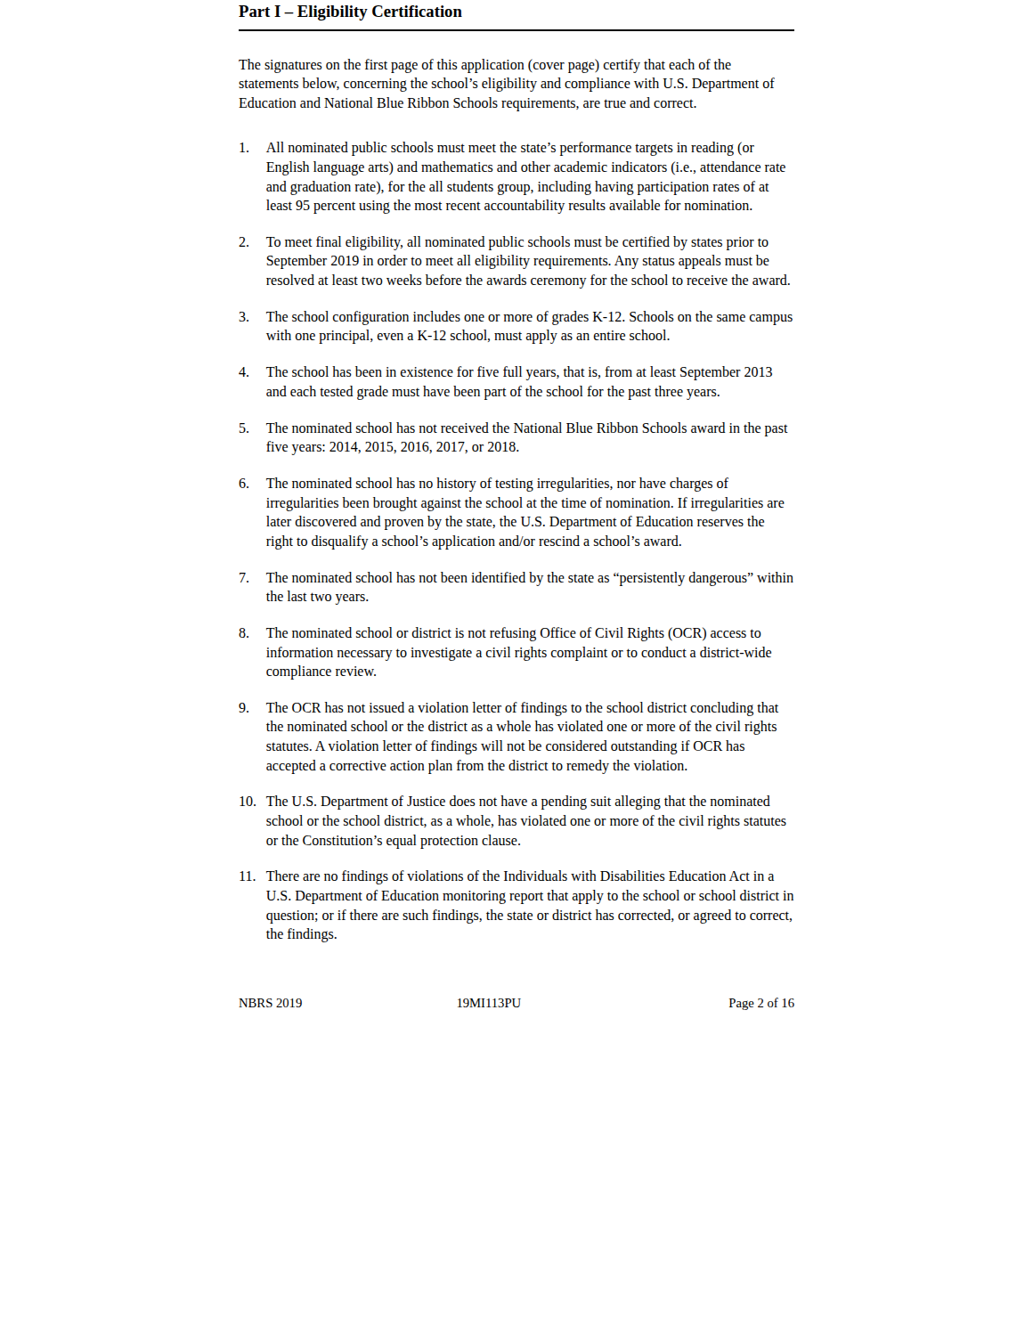Part I – Eligibility Certification
The signatures on the first page of this application (cover page) certify that each of the statements below, concerning the school’s eligibility and compliance with U.S. Department of Education and National Blue Ribbon Schools requirements, are true and correct.
1. All nominated public schools must meet the state’s performance targets in reading (or English language arts) and mathematics and other academic indicators (i.e., attendance rate and graduation rate), for the all students group, including having participation rates of at least 95 percent using the most recent accountability results available for nomination.
2. To meet final eligibility, all nominated public schools must be certified by states prior to September 2019 in order to meet all eligibility requirements. Any status appeals must be resolved at least two weeks before the awards ceremony for the school to receive the award.
3. The school configuration includes one or more of grades K-12. Schools on the same campus with one principal, even a K-12 school, must apply as an entire school.
4. The school has been in existence for five full years, that is, from at least September 2013 and each tested grade must have been part of the school for the past three years.
5. The nominated school has not received the National Blue Ribbon Schools award in the past five years: 2014, 2015, 2016, 2017, or 2018.
6. The nominated school has no history of testing irregularities, nor have charges of irregularities been brought against the school at the time of nomination. If irregularities are later discovered and proven by the state, the U.S. Department of Education reserves the right to disqualify a school’s application and/or rescind a school’s award.
7. The nominated school has not been identified by the state as “persistently dangerous” within the last two years.
8. The nominated school or district is not refusing Office of Civil Rights (OCR) access to information necessary to investigate a civil rights complaint or to conduct a district-wide compliance review.
9. The OCR has not issued a violation letter of findings to the school district concluding that the nominated school or the district as a whole has violated one or more of the civil rights statutes. A violation letter of findings will not be considered outstanding if OCR has accepted a corrective action plan from the district to remedy the violation.
10. The U.S. Department of Justice does not have a pending suit alleging that the nominated school or the school district, as a whole, has violated one or more of the civil rights statutes or the Constitution’s equal protection clause.
11. There are no findings of violations of the Individuals with Disabilities Education Act in a U.S. Department of Education monitoring report that apply to the school or school district in question; or if there are such findings, the state or district has corrected, or agreed to correct, the findings.
| NBRS 2019 | 19MI113PU | Page 2 of 16 |